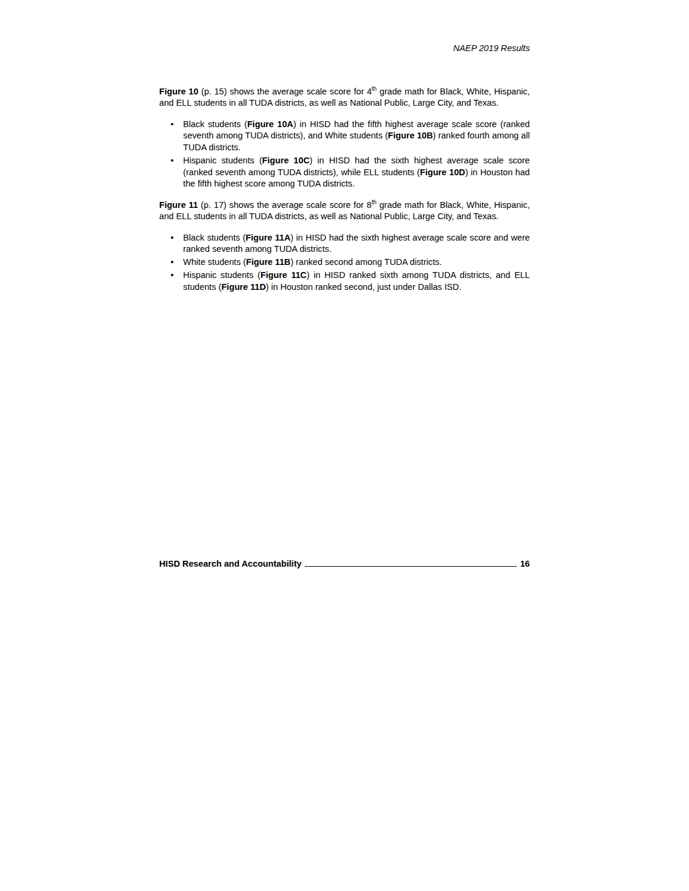NAEP 2019 Results
Figure 10 (p. 15) shows the average scale score for 4th grade math for Black, White, Hispanic, and ELL students in all TUDA districts, as well as National Public, Large City, and Texas.
Black students (Figure 10A) in HISD had the fifth highest average scale score (ranked seventh among TUDA districts), and White students (Figure 10B) ranked fourth among all TUDA districts.
Hispanic students (Figure 10C) in HISD had the sixth highest average scale score (ranked seventh among TUDA districts), while ELL students (Figure 10D) in Houston had the fifth highest score among TUDA districts.
Figure 11 (p. 17) shows the average scale score for 8th grade math for Black, White, Hispanic, and ELL students in all TUDA districts, as well as National Public, Large City, and Texas.
Black students (Figure 11A) in HISD had the sixth highest average scale score and were ranked seventh among TUDA districts.
White students (Figure 11B) ranked second among TUDA districts.
Hispanic students (Figure 11C) in HISD ranked sixth among TUDA districts, and ELL students (Figure 11D) in Houston ranked second, just under Dallas ISD.
HISD Research and Accountability 16